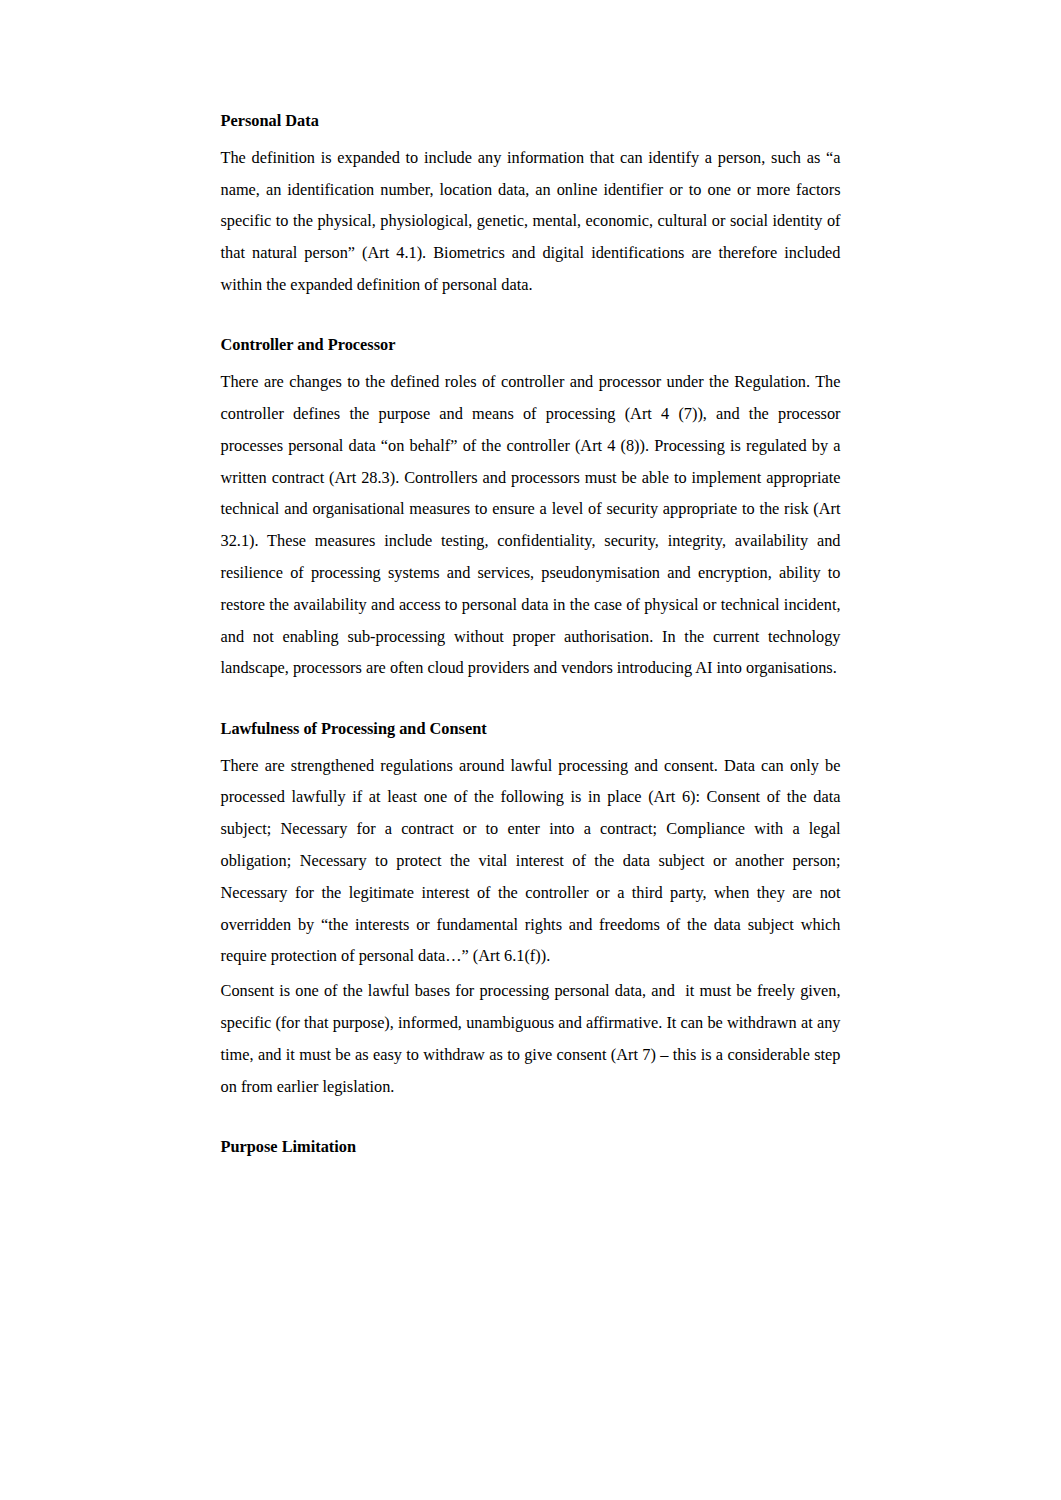Personal Data
The definition is expanded to include any information that can identify a person, such as “a name, an identification number, location data, an online identifier or to one or more factors specific to the physical, physiological, genetic, mental, economic, cultural or social identity of that natural person” (Art 4.1). Biometrics and digital identifications are therefore included within the expanded definition of personal data.
Controller and Processor
There are changes to the defined roles of controller and processor under the Regulation. The controller defines the purpose and means of processing (Art 4 (7)), and the processor processes personal data “on behalf” of the controller (Art 4 (8)). Processing is regulated by a written contract (Art 28.3). Controllers and processors must be able to implement appropriate technical and organisational measures to ensure a level of security appropriate to the risk (Art 32.1). These measures include testing, confidentiality, security, integrity, availability and resilience of processing systems and services, pseudonymisation and encryption, ability to restore the availability and access to personal data in the case of physical or technical incident, and not enabling sub-processing without proper authorisation. In the current technology landscape, processors are often cloud providers and vendors introducing AI into organisations.
Lawfulness of Processing and Consent
There are strengthened regulations around lawful processing and consent. Data can only be processed lawfully if at least one of the following is in place (Art 6): Consent of the data subject; Necessary for a contract or to enter into a contract; Compliance with a legal obligation; Necessary to protect the vital interest of the data subject or another person; Necessary for the legitimate interest of the controller or a third party, when they are not overridden by “the interests or fundamental rights and freedoms of the data subject which require protection of personal data…” (Art 6.1(f)).
Consent is one of the lawful bases for processing personal data, and it must be freely given, specific (for that purpose), informed, unambiguous and affirmative. It can be withdrawn at any time, and it must be as easy to withdraw as to give consent (Art 7) – this is a considerable step on from earlier legislation.
Purpose Limitation